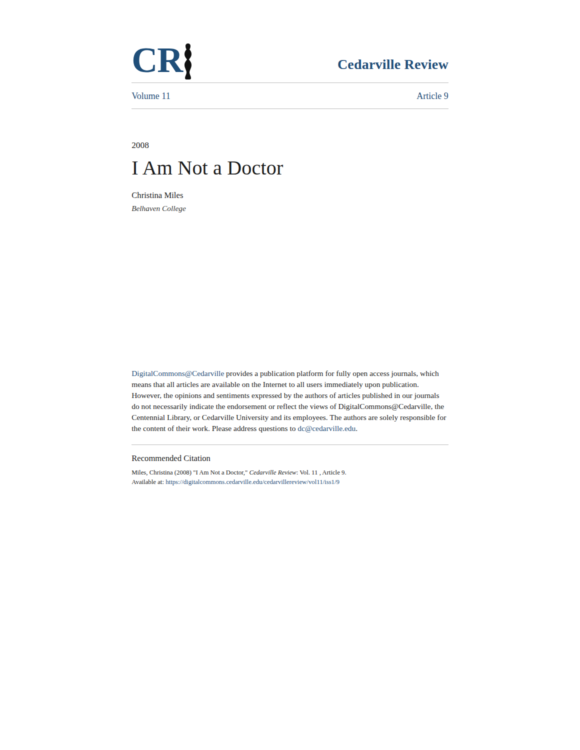CR
Cedarville Review
Volume 11
Article 9
2008
I Am Not a Doctor
Christina Miles
Belhaven College
DigitalCommons@Cedarville provides a publication platform for fully open access journals, which means that all articles are available on the Internet to all users immediately upon publication. However, the opinions and sentiments expressed by the authors of articles published in our journals do not necessarily indicate the endorsement or reflect the views of DigitalCommons@Cedarville, the Centennial Library, or Cedarville University and its employees. The authors are solely responsible for the content of their work. Please address questions to dc@cedarville.edu.
Recommended Citation
Miles, Christina (2008) "I Am Not a Doctor," Cedarville Review: Vol. 11 , Article 9.
Available at: https://digitalcommons.cedarville.edu/cedarvillereview/vol11/iss1/9